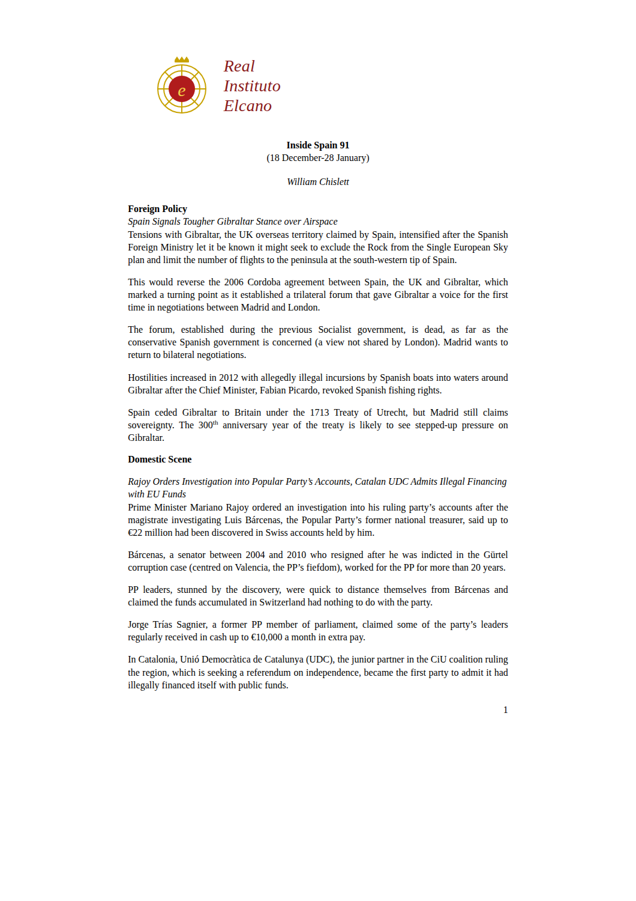e
Real
Instituto
Elcano
Inside Spain 91
(18 December-28 January)
William Chislett
Foreign Policy
Spain Signals Tougher Gibraltar Stance over Airspace
Tensions with Gibraltar, the UK overseas territory claimed by Spain, intensified after the Spanish Foreign Ministry let it be known it might seek to exclude the Rock from the Single European Sky plan and limit the number of flights to the peninsula at the south-western tip of Spain.
This would reverse the 2006 Cordoba agreement between Spain, the UK and Gibraltar, which marked a turning point as it established a trilateral forum that gave Gibraltar a voice for the first time in negotiations between Madrid and London.
The forum, established during the previous Socialist government, is dead, as far as the conservative Spanish government is concerned (a view not shared by London). Madrid wants to return to bilateral negotiations.
Hostilities increased in 2012 with allegedly illegal incursions by Spanish boats into waters around Gibraltar after the Chief Minister, Fabian Picardo, revoked Spanish fishing rights.
Spain ceded Gibraltar to Britain under the 1713 Treaty of Utrecht, but Madrid still claims sovereignty. The 300th anniversary year of the treaty is likely to see stepped-up pressure on Gibraltar.
Domestic Scene
Rajoy Orders Investigation into Popular Party’s Accounts, Catalan UDC Admits Illegal Financing with EU Funds
Prime Minister Mariano Rajoy ordered an investigation into his ruling party’s accounts after the magistrate investigating Luis Bárcenas, the Popular Party’s former national treasurer, said up to €22 million had been discovered in Swiss accounts held by him.
Bárcenas, a senator between 2004 and 2010 who resigned after he was indicted in the Gürtel corruption case (centred on Valencia, the PP’s fiefdom), worked for the PP for more than 20 years.
PP leaders, stunned by the discovery, were quick to distance themselves from Bárcenas and claimed the funds accumulated in Switzerland had nothing to do with the party.
Jorge Trías Sagnier, a former PP member of parliament, claimed some of the party’s leaders regularly received in cash up to €10,000 a month in extra pay.
In Catalonia, Unió Democràtica de Catalunya (UDC), the junior partner in the CiU coalition ruling the region, which is seeking a referendum on independence, became the first party to admit it had illegally financed itself with public funds.
1